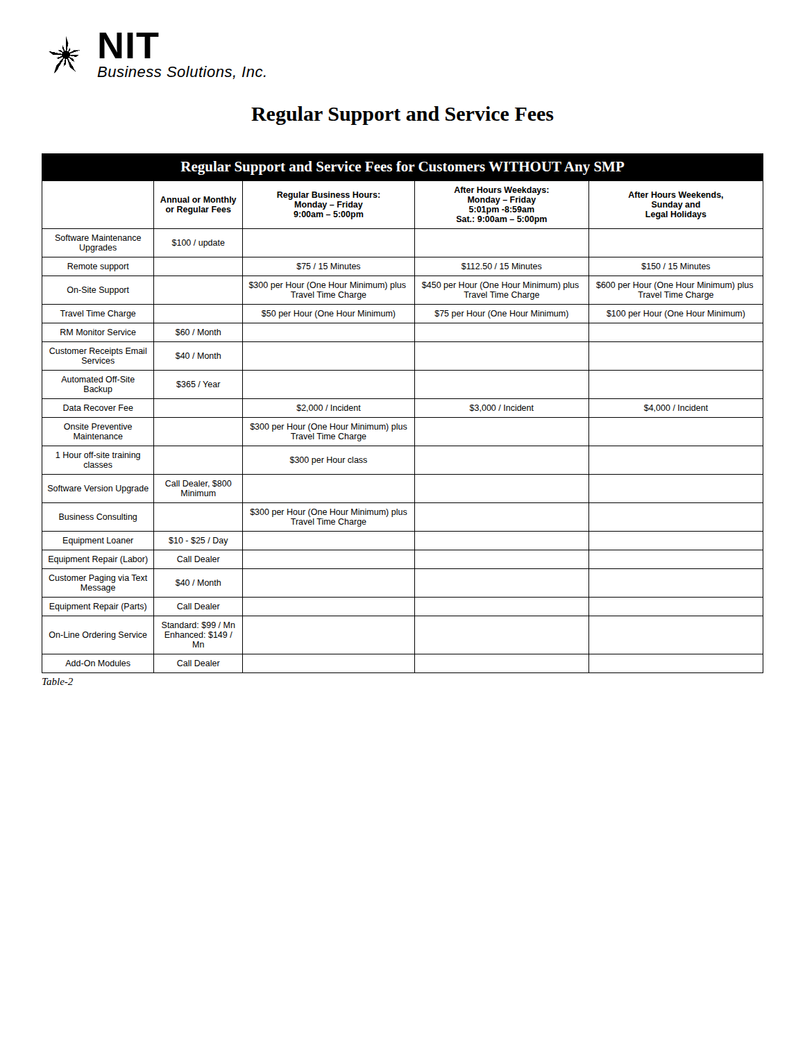NIT
Business Solutions, Inc.
Regular Support and Service Fees
Regular Support and Service Fees for Customers WITHOUT Any SMP
| | Annual or Monthly or Regular Fees | Regular Business Hours: Monday – Friday 9:00am – 5:00pm | After Hours Weekdays: Monday – Friday 5:01pm -8:59am Sat.: 9:00am – 5:00pm | After Hours Weekends, Sunday and Legal Holidays |
| --- | --- | --- | --- | --- |
| Software Maintenance Upgrades | $100 / update | | | |
| Remote support | | $75 / 15 Minutes | $112.50 / 15 Minutes | $150 / 15 Minutes |
| On-Site Support | | $300 per Hour (One Hour Minimum) plus Travel Time Charge | $450 per Hour (One Hour Minimum) plus Travel Time Charge | $600 per Hour (One Hour Minimum) plus Travel Time Charge |
| Travel Time Charge | | $50 per Hour (One Hour Minimum) | $75 per Hour (One Hour Minimum) | $100 per Hour (One Hour Minimum) |
| RM Monitor Service | $60 / Month | | | |
| Customer Receipts Email Services | $40 / Month | | | |
| Automated Off-Site Backup | $365 / Year | | | |
| Data Recover Fee | | $2,000 / Incident | $3,000 / Incident | $4,000 / Incident |
| Onsite Preventive Maintenance | | $300 per Hour (One Hour Minimum) plus Travel Time Charge | | |
| 1 Hour off-site training classes | | $300 per Hour class | | |
| Software Version Upgrade | Call Dealer, $800 Minimum | | | |
| Business Consulting | | $300 per Hour (One Hour Minimum) plus Travel Time Charge | | |
| Equipment Loaner | $10 - $25 / Day | | | |
| Equipment Repair (Labor) | Call Dealer | | | |
| Customer Paging via Text Message | $40 / Month | | | |
| Equipment Repair (Parts) | Call Dealer | | | |
| On-Line Ordering Service | Standard: $99 / Mn Enhanced: $149 / Mn | | | |
| Add-On Modules | Call Dealer | | | |
Table-2